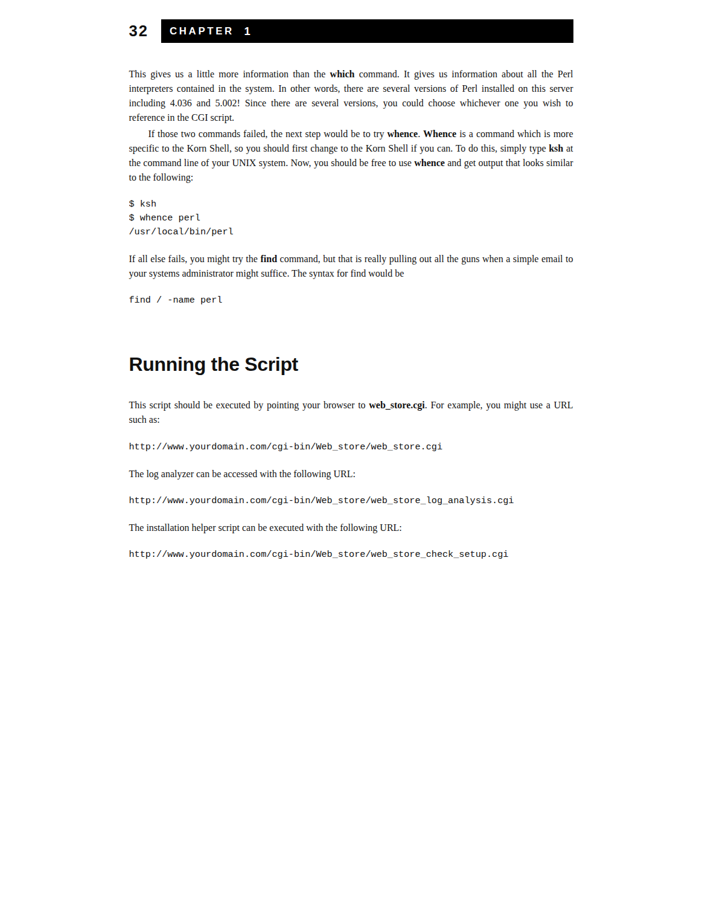32
Chapter 1
This gives us a little more information than the which command. It gives us information about all the Perl interpreters contained in the system. In other words, there are several versions of Perl installed on this server including 4.036 and 5.002! Since there are several versions, you could choose whichever one you wish to reference in the CGI script.
If those two commands failed, the next step would be to try whence. Whence is a command which is more specific to the Korn Shell, so you should first change to the Korn Shell if you can. To do this, simply type ksh at the command line of your UNIX system. Now, you should be free to use whence and get output that looks similar to the following:
$ ksh
$ whence perl
/usr/local/bin/perl
If all else fails, you might try the find command, but that is really pulling out all the guns when a simple email to your systems administrator might suffice. The syntax for find would be
find / -name perl
Running the Script
This script should be executed by pointing your browser to web_store.cgi. For example, you might use a URL such as:
http://www.yourdomain.com/cgi-bin/Web_store/web_store.cgi
The log analyzer can be accessed with the following URL:
http://www.yourdomain.com/cgi-bin/Web_store/web_store_log_analysis.cgi
The installation helper script can be executed with the following URL:
http://www.yourdomain.com/cgi-bin/Web_store/web_store_check_setup.cgi